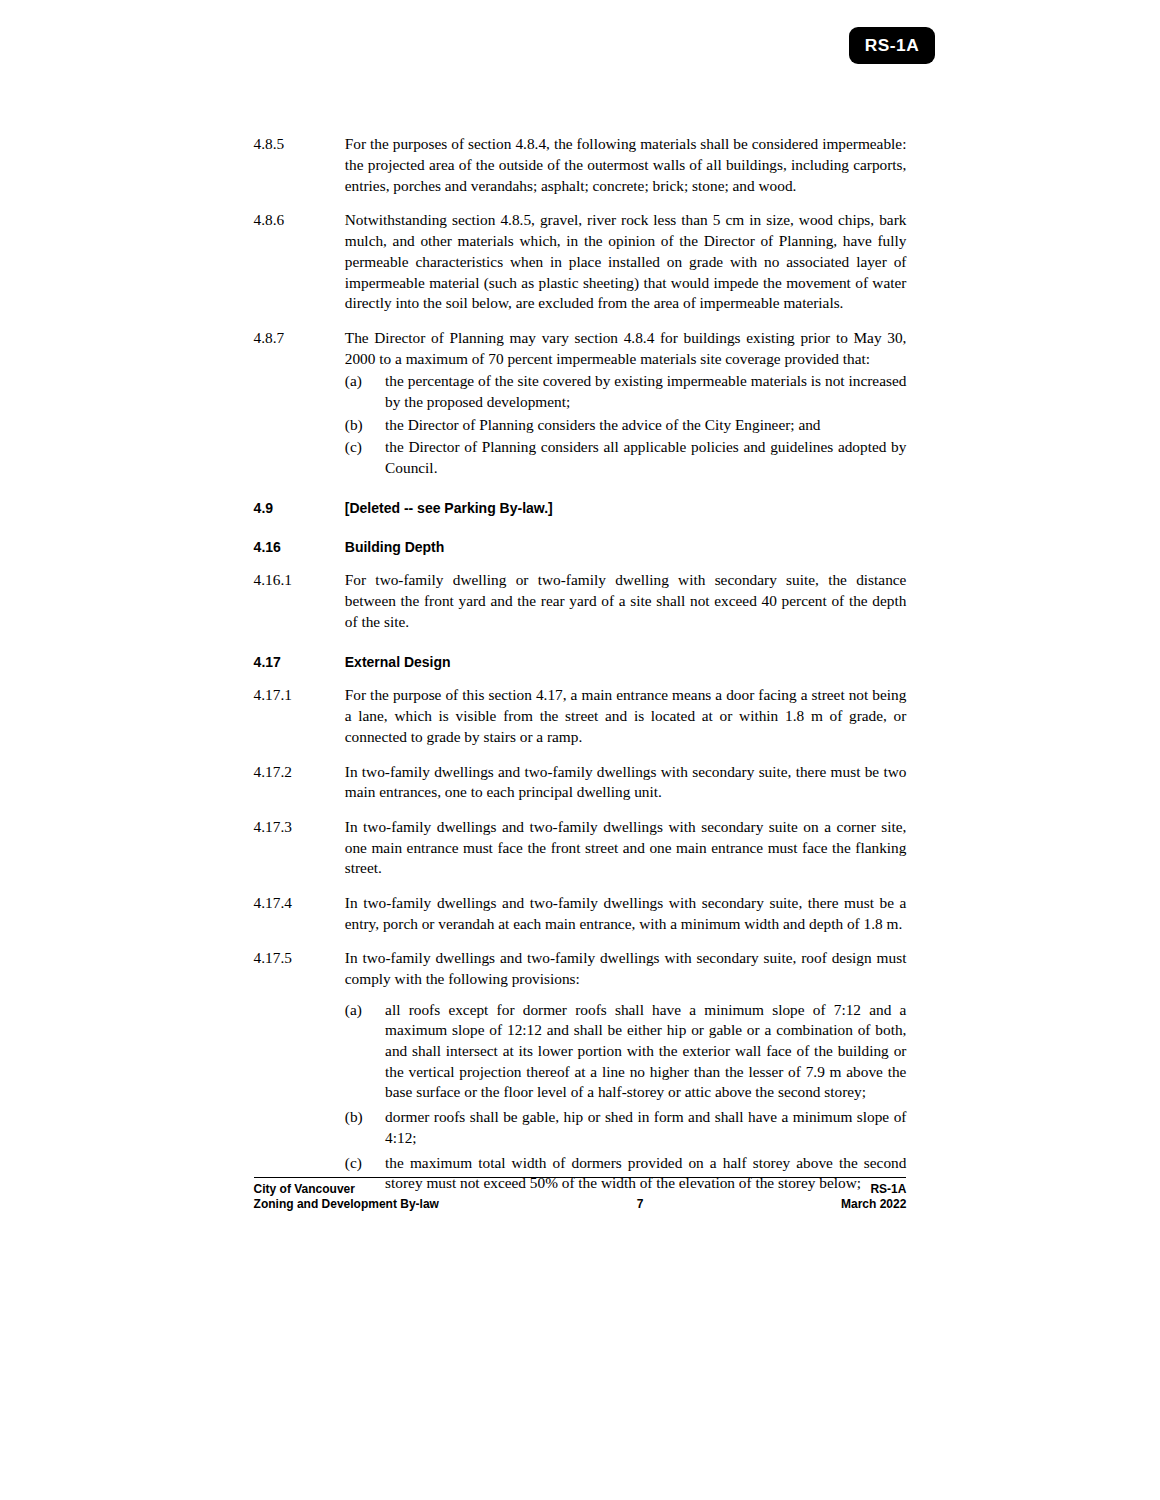RS-1A
4.8.5
For the purposes of section 4.8.4, the following materials shall be considered impermeable: the projected area of the outside of the outermost walls of all buildings, including carports, entries, porches and verandahs; asphalt; concrete; brick; stone; and wood.
4.8.6
Notwithstanding section 4.8.5, gravel, river rock less than 5 cm in size, wood chips, bark mulch, and other materials which, in the opinion of the Director of Planning, have fully permeable characteristics when in place installed on grade with no associated layer of impermeable material (such as plastic sheeting) that would impede the movement of water directly into the soil below, are excluded from the area of impermeable materials.
4.8.7
The Director of Planning may vary section 4.8.4 for buildings existing prior to May 30, 2000 to a maximum of 70 percent impermeable materials site coverage provided that:
(a) the percentage of the site covered by existing impermeable materials is not increased by the proposed development;
(b) the Director of Planning considers the advice of the City Engineer; and
(c) the Director of Planning considers all applicable policies and guidelines adopted by Council.
4.9
[Deleted -- see Parking By-law.]
4.16
Building Depth
4.16.1
For two-family dwelling or two-family dwelling with secondary suite, the distance between the front yard and the rear yard of a site shall not exceed 40 percent of the depth of the site.
4.17
External Design
4.17.1
For the purpose of this section 4.17, a main entrance means a door facing a street not being a lane, which is visible from the street and is located at or within 1.8 m of grade, or connected to grade by stairs or a ramp.
4.17.2
In two-family dwellings and two-family dwellings with secondary suite, there must be two main entrances, one to each principal dwelling unit.
4.17.3
In two-family dwellings and two-family dwellings with secondary suite on a corner site, one main entrance must face the front street and one main entrance must face the flanking street.
4.17.4
In two-family dwellings and two-family dwellings with secondary suite, there must be a entry, porch or verandah at each main entrance, with a minimum width and depth of 1.8 m.
4.17.5
In two-family dwellings and two-family dwellings with secondary suite, roof design must comply with the following provisions:
(a) all roofs except for dormer roofs shall have a minimum slope of 7:12 and a maximum slope of 12:12 and shall be either hip or gable or a combination of both, and shall intersect at its lower portion with the exterior wall face of the building or the vertical projection thereof at a line no higher than the lesser of 7.9 m above the base surface or the floor level of a half-storey or attic above the second storey;
(b) dormer roofs shall be gable, hip or shed in form and shall have a minimum slope of 4:12;
(c) the maximum total width of dormers provided on a half storey above the second storey must not exceed 50% of the width of the elevation of the storey below;
City of Vancouver
Zoning and Development By-law
7
RS-1A
March 2022